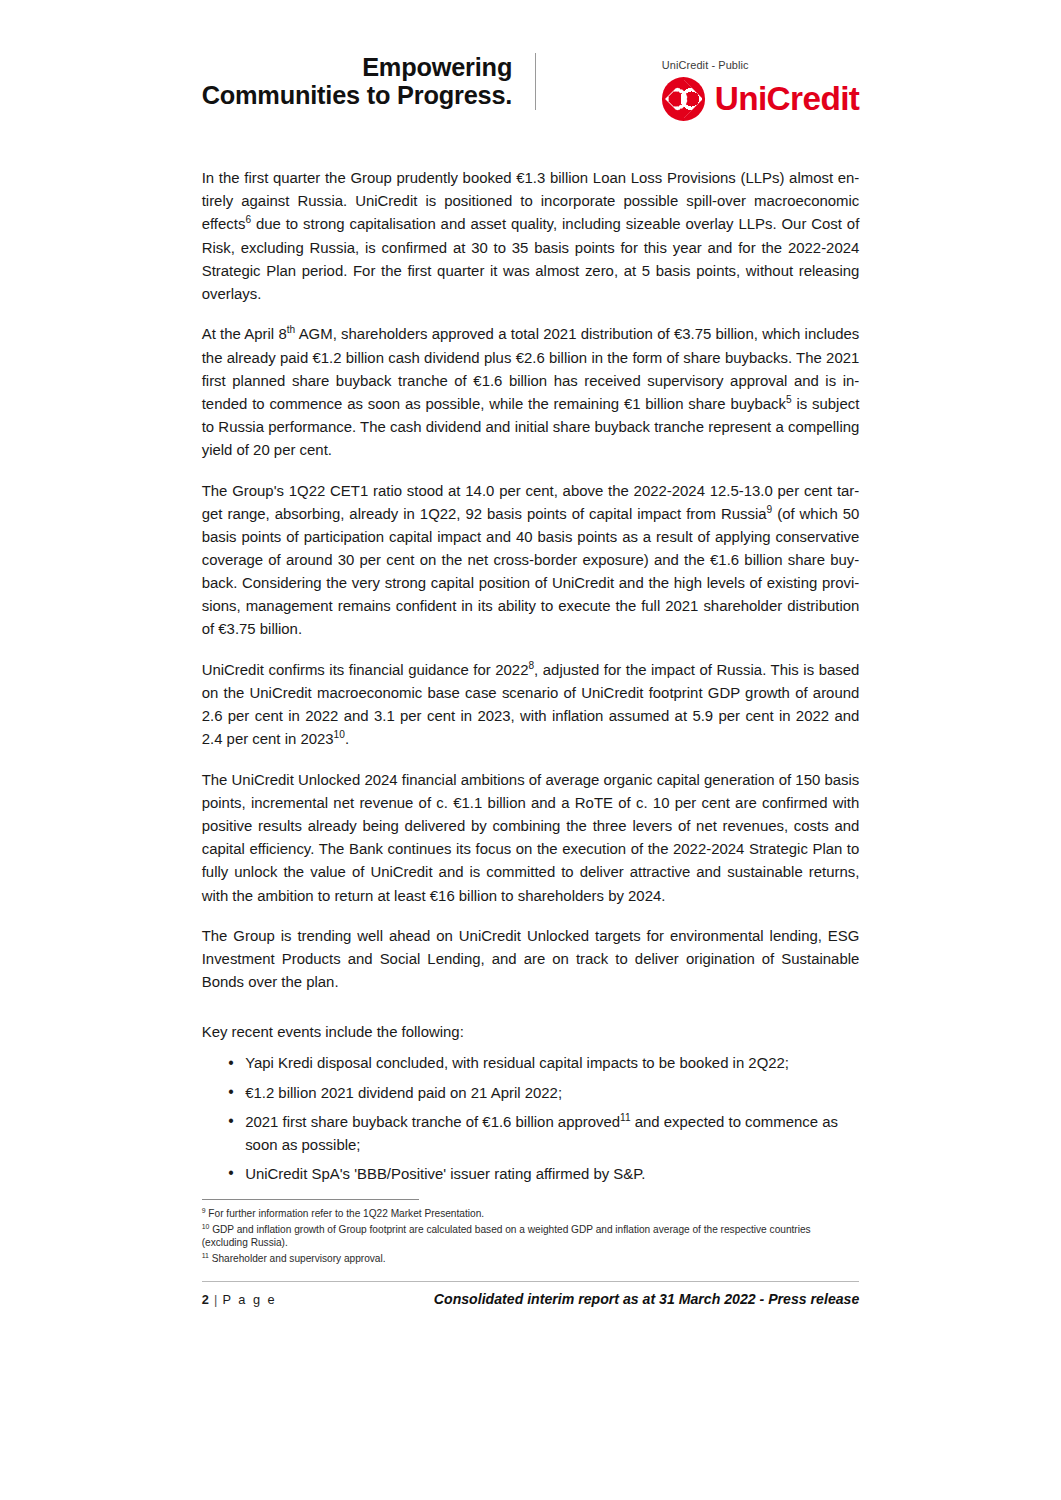Empowering Communities to Progress.
UniCredit - Public
UniCredit
In the first quarter the Group prudently booked €1.3 billion Loan Loss Provisions (LLPs) almost entirely against Russia. UniCredit is positioned to incorporate possible spill-over macroeconomic effects6 due to strong capitalisation and asset quality, including sizeable overlay LLPs. Our Cost of Risk, excluding Russia, is confirmed at 30 to 35 basis points for this year and for the 2022-2024 Strategic Plan period. For the first quarter it was almost zero, at 5 basis points, without releasing overlays.
At the April 8th AGM, shareholders approved a total 2021 distribution of €3.75 billion, which includes the already paid €1.2 billion cash dividend plus €2.6 billion in the form of share buybacks. The 2021 first planned share buyback tranche of €1.6 billion has received supervisory approval and is intended to commence as soon as possible, while the remaining €1 billion share buyback5 is subject to Russia performance. The cash dividend and initial share buyback tranche represent a compelling yield of 20 per cent.
The Group's 1Q22 CET1 ratio stood at 14.0 per cent, above the 2022-2024 12.5-13.0 per cent target range, absorbing, already in 1Q22, 92 basis points of capital impact from Russia9 (of which 50 basis points of participation capital impact and 40 basis points as a result of applying conservative coverage of around 30 per cent on the net cross-border exposure) and the €1.6 billion share buyback. Considering the very strong capital position of UniCredit and the high levels of existing provisions, management remains confident in its ability to execute the full 2021 shareholder distribution of €3.75 billion.
UniCredit confirms its financial guidance for 20228, adjusted for the impact of Russia. This is based on the UniCredit macroeconomic base case scenario of UniCredit footprint GDP growth of around 2.6 per cent in 2022 and 3.1 per cent in 2023, with inflation assumed at 5.9 per cent in 2022 and 2.4 per cent in 202310.
The UniCredit Unlocked 2024 financial ambitions of average organic capital generation of 150 basis points, incremental net revenue of c. €1.1 billion and a RoTE of c. 10 per cent are confirmed with positive results already being delivered by combining the three levers of net revenues, costs and capital efficiency. The Bank continues its focus on the execution of the 2022-2024 Strategic Plan to fully unlock the value of UniCredit and is committed to deliver attractive and sustainable returns, with the ambition to return at least €16 billion to shareholders by 2024.
The Group is trending well ahead on UniCredit Unlocked targets for environmental lending, ESG Investment Products and Social Lending, and are on track to deliver origination of Sustainable Bonds over the plan.
Key recent events include the following:
Yapi Kredi disposal concluded, with residual capital impacts to be booked in 2Q22;
€1.2 billion 2021 dividend paid on 21 April 2022;
2021 first share buyback tranche of €1.6 billion approved11 and expected to commence as soon as possible;
UniCredit SpA's 'BBB/Positive' issuer rating affirmed by S&P.
9 For further information refer to the 1Q22 Market Presentation.
10 GDP and inflation growth of Group footprint are calculated based on a weighted GDP and inflation average of the respective countries (excluding Russia).
11 Shareholder and supervisory approval.
2|P a g e
Consolidated interim report as at 31 March 2022 - Press release